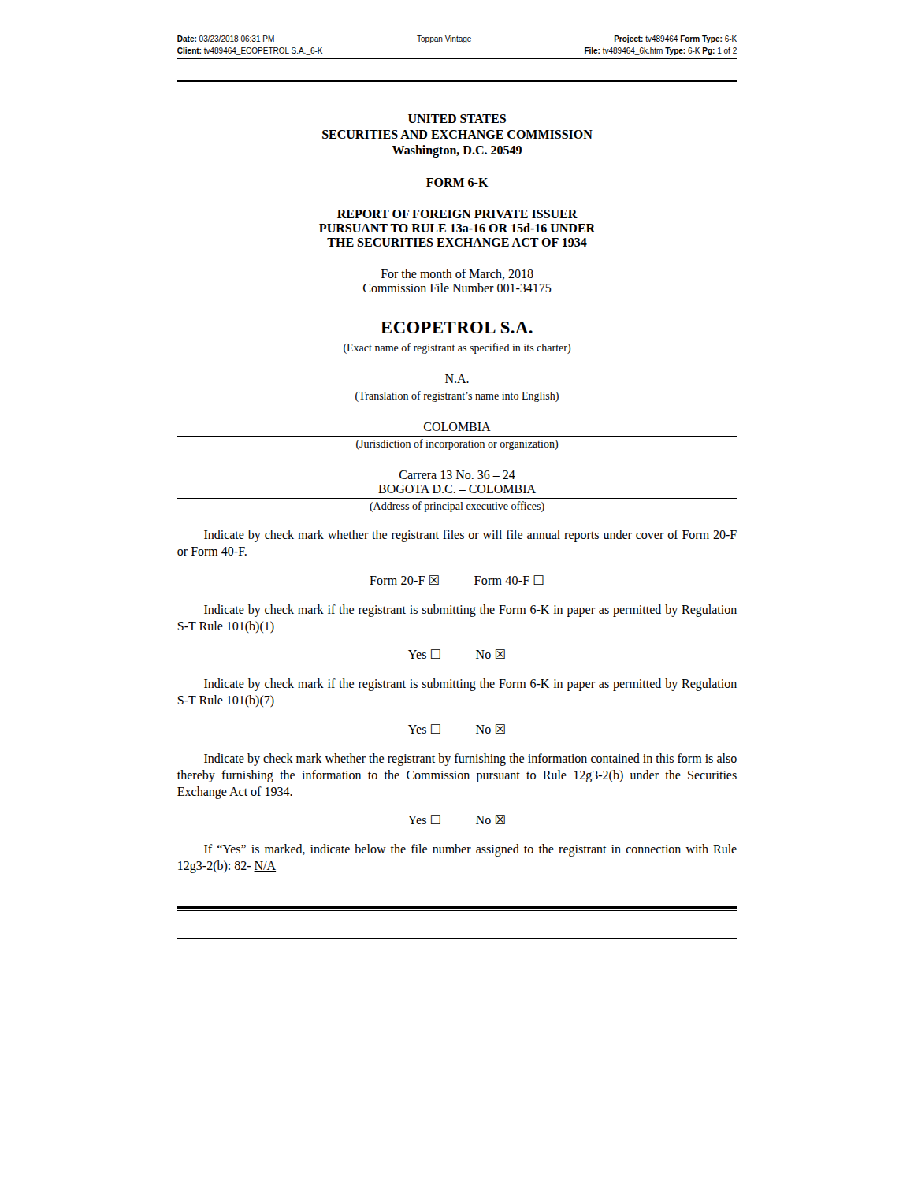Date: 03/23/2018 06:31 PM
Toppan Vintage
Project: tv489464 Form Type: 6-K
Client: tv489464_ECOPETROL S.A._6-K
File: tv489464_6k.htm Type: 6-K Pg: 1 of 2
UNITED STATES
SECURITIES AND EXCHANGE COMMISSION
Washington, D.C. 20549
FORM 6-K
REPORT OF FOREIGN PRIVATE ISSUER
PURSUANT TO RULE 13a-16 OR 15d-16 UNDER
THE SECURITIES EXCHANGE ACT OF 1934
For the month of March, 2018
Commission File Number 001-34175
ECOPETROL S.A.
(Exact name of registrant as specified in its charter)
N.A.
(Translation of registrant’s name into English)
COLOMBIA
(Jurisdiction of incorporation or organization)
Carrera 13 No. 36 – 24
BOGOTA D.C. – COLOMBIA
(Address of principal executive offices)
Indicate by check mark whether the registrant files or will file annual reports under cover of Form 20-F or Form 40-F.
Form 20-F ☒ Form 40-F ☐
Indicate by check mark if the registrant is submitting the Form 6-K in paper as permitted by Regulation S-T Rule 101(b)(1)
Yes ☐ No ☒
Indicate by check mark if the registrant is submitting the Form 6-K in paper as permitted by Regulation S-T Rule 101(b)(7)
Yes ☐ No ☒
Indicate by check mark whether the registrant by furnishing the information contained in this form is also thereby furnishing the information to the Commission pursuant to Rule 12g3-2(b) under the Securities Exchange Act of 1934.
Yes ☐ No ☒
If “Yes” is marked, indicate below the file number assigned to the registrant in connection with Rule 12g3-2(b): 82- N/A